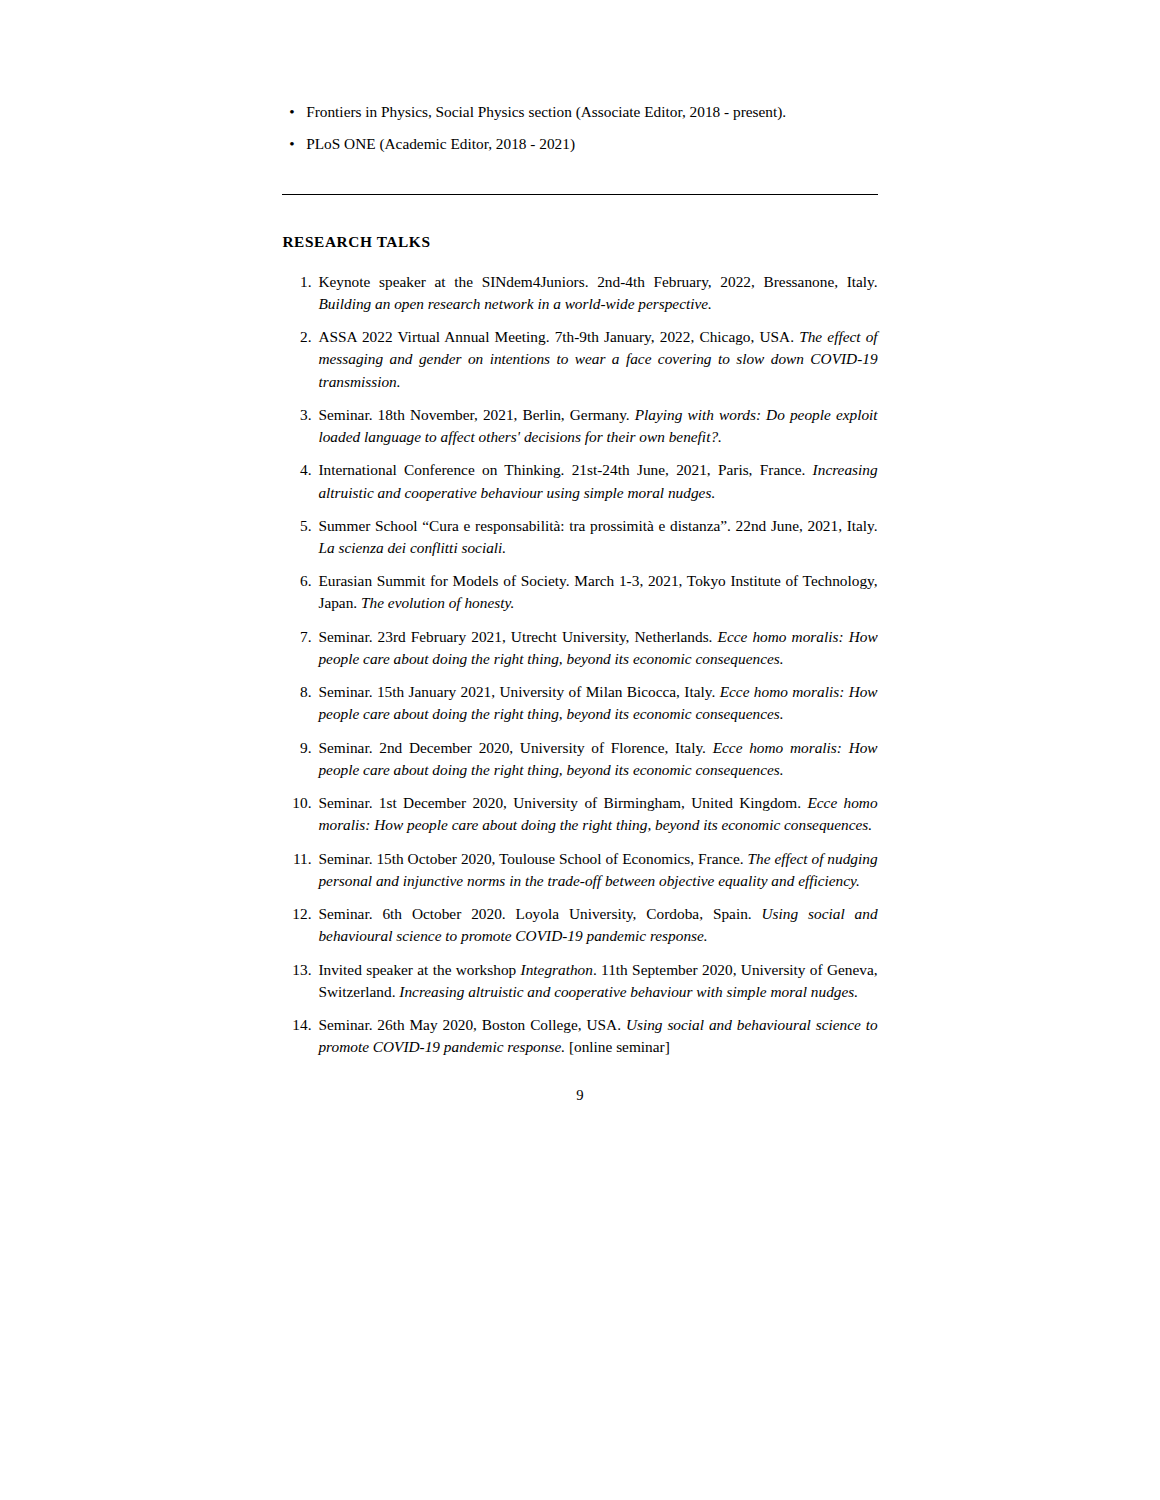Frontiers in Physics, Social Physics section (Associate Editor, 2018 - present).
PLoS ONE (Academic Editor, 2018 - 2021)
RESEARCH TALKS
Keynote speaker at the SINdem4Juniors. 2nd-4th February, 2022, Bressanone, Italy. Building an open research network in a world-wide perspective.
ASSA 2022 Virtual Annual Meeting. 7th-9th January, 2022, Chicago, USA. The effect of messaging and gender on intentions to wear a face covering to slow down COVID-19 transmission.
Seminar. 18th November, 2021, Berlin, Germany. Playing with words: Do people exploit loaded language to affect others' decisions for their own benefit?.
International Conference on Thinking. 21st-24th June, 2021, Paris, France. Increasing altruistic and cooperative behaviour using simple moral nudges.
Summer School “Cura e responsabilità: tra prossimità e distanza”. 22nd June, 2021, Italy. La scienza dei conflitti sociali.
Eurasian Summit for Models of Society. March 1-3, 2021, Tokyo Institute of Technology, Japan. The evolution of honesty.
Seminar. 23rd February 2021, Utrecht University, Netherlands. Ecce homo moralis: How people care about doing the right thing, beyond its economic consequences.
Seminar. 15th January 2021, University of Milan Bicocca, Italy. Ecce homo moralis: How people care about doing the right thing, beyond its economic consequences.
Seminar. 2nd December 2020, University of Florence, Italy. Ecce homo moralis: How people care about doing the right thing, beyond its economic consequences.
Seminar. 1st December 2020, University of Birmingham, United Kingdom. Ecce homo moralis: How people care about doing the right thing, beyond its economic consequences.
Seminar. 15th October 2020, Toulouse School of Economics, France. The effect of nudging personal and injunctive norms in the trade-off between objective equality and efficiency.
Seminar. 6th October 2020. Loyola University, Cordoba, Spain. Using social and behavioural science to promote COVID-19 pandemic response.
Invited speaker at the workshop Integrathon. 11th September 2020, University of Geneva, Switzerland. Increasing altruistic and cooperative behaviour with simple moral nudges.
Seminar. 26th May 2020, Boston College, USA. Using social and behavioural science to promote COVID-19 pandemic response. [online seminar]
9